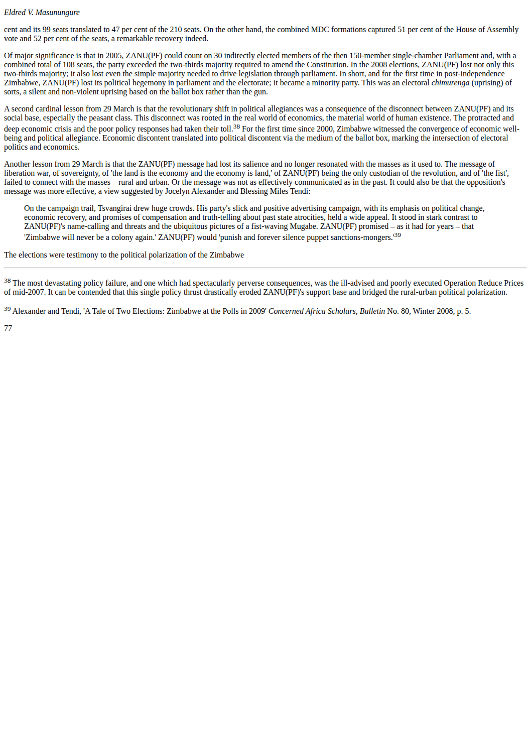Eldred V. Masunungure
cent and its 99 seats translated to 47 per cent of the 210 seats. On the other hand, the combined MDC formations captured 51 per cent of the House of Assembly vote and 52 per cent of the seats, a remarkable recovery indeed.
Of major significance is that in 2005, ZANU(PF) could count on 30 indirectly elected members of the then 150-member single-chamber Parliament and, with a combined total of 108 seats, the party exceeded the two-thirds majority required to amend the Constitution. In the 2008 elections, ZANU(PF) lost not only this two-thirds majority; it also lost even the simple majority needed to drive legislation through parliament. In short, and for the first time in post-independence Zimbabwe, ZANU(PF) lost its political hegemony in parliament and the electorate; it became a minority party. This was an electoral chimurenga (uprising) of sorts, a silent and non-violent uprising based on the ballot box rather than the gun.
A second cardinal lesson from 29 March is that the revolutionary shift in political allegiances was a consequence of the disconnect between ZANU(PF) and its social base, especially the peasant class. This disconnect was rooted in the real world of economics, the material world of human existence. The protracted and deep economic crisis and the poor policy responses had taken their toll.38 For the first time since 2000, Zimbabwe witnessed the convergence of economic well-being and political allegiance. Economic discontent translated into political discontent via the medium of the ballot box, marking the intersection of electoral politics and economics.
Another lesson from 29 March is that the ZANU(PF) message had lost its salience and no longer resonated with the masses as it used to. The message of liberation war, of sovereignty, of 'the land is the economy and the economy is land,' of ZANU(PF) being the only custodian of the revolution, and of 'the fist', failed to connect with the masses – rural and urban. Or the message was not as effectively communicated as in the past. It could also be that the opposition's message was more effective, a view suggested by Jocelyn Alexander and Blessing Miles Tendi:
On the campaign trail, Tsvangirai drew huge crowds. His party's slick and positive advertising campaign, with its emphasis on political change, economic recovery, and promises of compensation and truth-telling about past state atrocities, held a wide appeal. It stood in stark contrast to ZANU(PF)'s name-calling and threats and the ubiquitous pictures of a fist-waving Mugabe. ZANU(PF) promised – as it had for years – that 'Zimbabwe will never be a colony again.' ZANU(PF) would 'punish and forever silence puppet sanctions-mongers.'39
The elections were testimony to the political polarization of the Zimbabwe
38 The most devastating policy failure, and one which had spectacularly perverse consequences, was the ill-advised and poorly executed Operation Reduce Prices of mid-2007. It can be contended that this single policy thrust drastically eroded ZANU(PF)'s support base and bridged the rural-urban political polarization.
39 Alexander and Tendi, 'A Tale of Two Elections: Zimbabwe at the Polls in 2009' Concerned Africa Scholars, Bulletin No. 80, Winter 2008, p. 5.
77